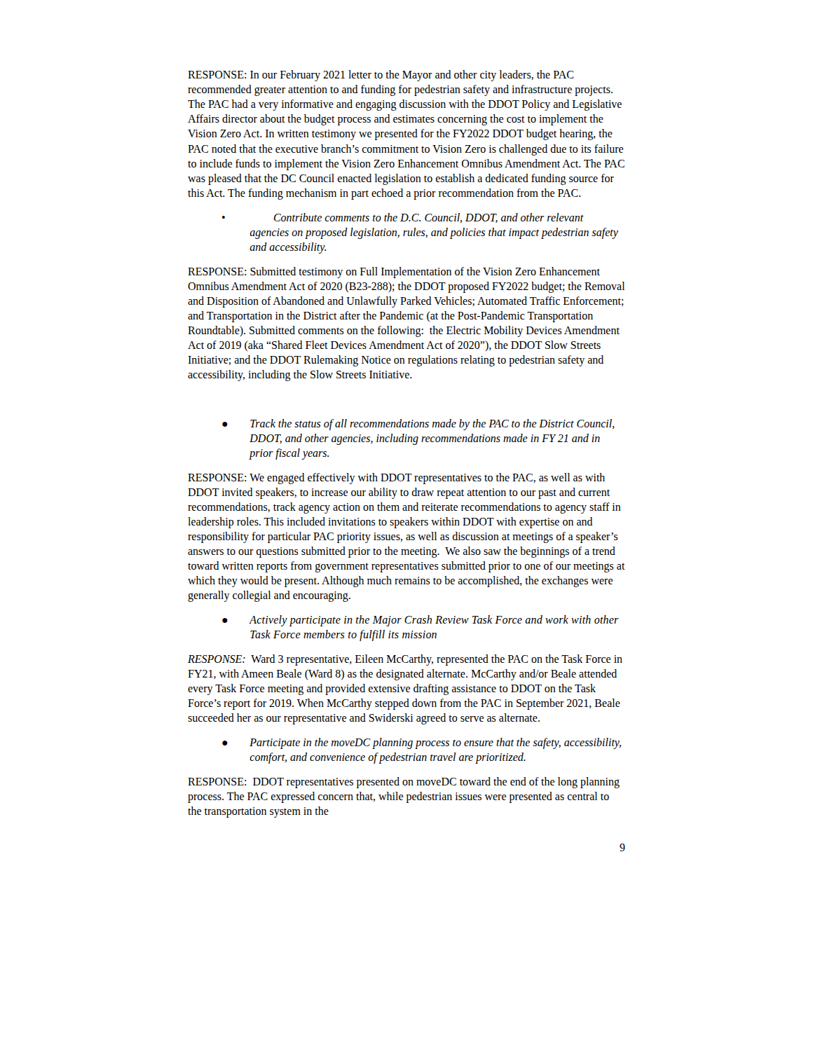RESPONSE: In our February 2021 letter to the Mayor and other city leaders, the PAC recommended greater attention to and funding for pedestrian safety and infrastructure projects. The PAC had a very informative and engaging discussion with the DDOT Policy and Legislative Affairs director about the budget process and estimates concerning the cost to implement the Vision Zero Act. In written testimony we presented for the FY2022 DDOT budget hearing, the PAC noted that the executive branch’s commitment to Vision Zero is challenged due to its failure to include funds to implement the Vision Zero Enhancement Omnibus Amendment Act. The PAC was pleased that the DC Council enacted legislation to establish a dedicated funding source for this Act. The funding mechanism in part echoed a prior recommendation from the PAC.
•
Contribute comments to the D.C. Council, DDOT, and other relevant agencies on proposed legislation, rules, and policies that impact pedestrian safety and accessibility.
RESPONSE: Submitted testimony on Full Implementation of the Vision Zero Enhancement Omnibus Amendment Act of 2020 (B23-288); the DDOT proposed FY2022 budget; the Removal and Disposition of Abandoned and Unlawfully Parked Vehicles; Automated Traffic Enforcement; and Transportation in the District after the Pandemic (at the Post-Pandemic Transportation Roundtable). Submitted comments on the following: the Electric Mobility Devices Amendment Act of 2019 (aka “Shared Fleet Devices Amendment Act of 2020”), the DDOT Slow Streets Initiative; and the DDOT Rulemaking Notice on regulations relating to pedestrian safety and accessibility, including the Slow Streets Initiative.
●
Track the status of all recommendations made by the PAC to the District Council, DDOT, and other agencies, including recommendations made in FY 21 and in prior fiscal years.
RESPONSE: We engaged effectively with DDOT representatives to the PAC, as well as with DDOT invited speakers, to increase our ability to draw repeat attention to our past and current recommendations, track agency action on them and reiterate recommendations to agency staff in leadership roles. This included invitations to speakers within DDOT with expertise on and responsibility for particular PAC priority issues, as well as discussion at meetings of a speaker’s answers to our questions submitted prior to the meeting. We also saw the beginnings of a trend toward written reports from government representatives submitted prior to one of our meetings at which they would be present. Although much remains to be accomplished, the exchanges were generally collegial and encouraging.
●
Actively participate in the Major Crash Review Task Force and work with other Task Force members to fulfill its mission
RESPONSE: Ward 3 representative, Eileen McCarthy, represented the PAC on the Task Force in FY21, with Ameen Beale (Ward 8) as the designated alternate. McCarthy and/or Beale attended every Task Force meeting and provided extensive drafting assistance to DDOT on the Task Force’s report for 2019. When McCarthy stepped down from the PAC in September 2021, Beale succeeded her as our representative and Swiderski agreed to serve as alternate.
●
Participate in the moveDC planning process to ensure that the safety, accessibility, comfort, and convenience of pedestrian travel are prioritized.
RESPONSE: DDOT representatives presented on moveDC toward the end of the long planning process. The PAC expressed concern that, while pedestrian issues were presented as central to the transportation system in the
9